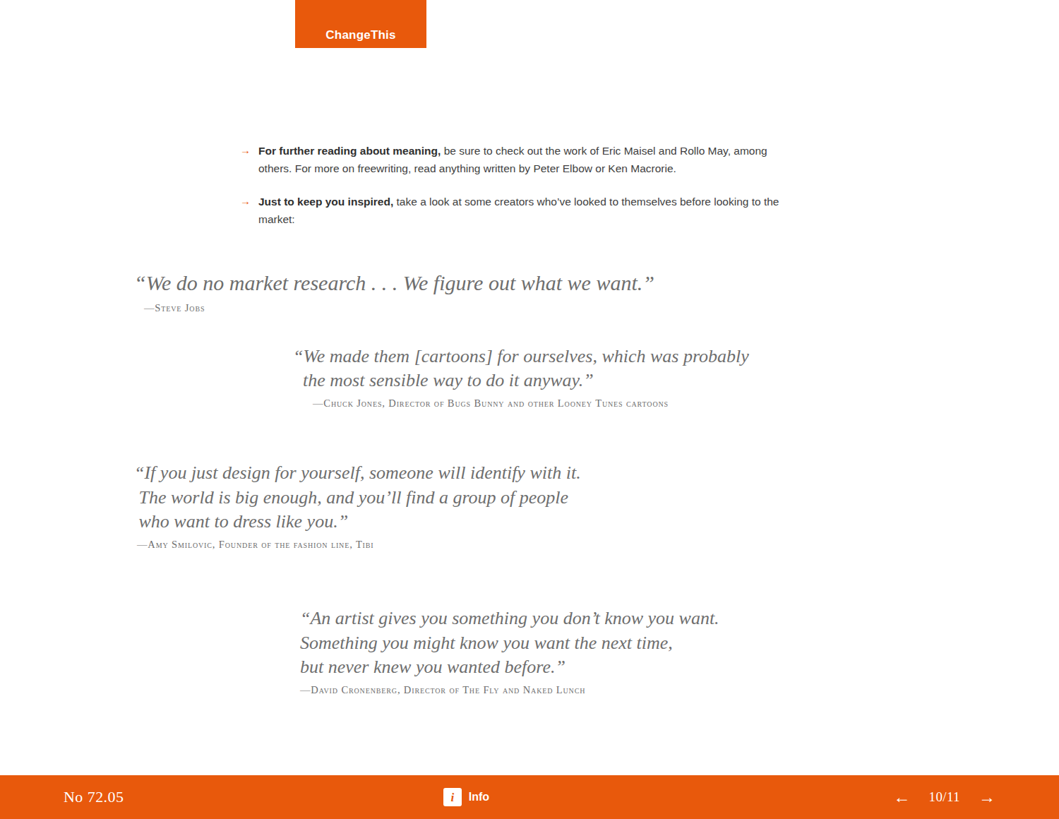ChangeThis
→ For further reading about meaning, be sure to check out the work of Eric Maisel and Rollo May, among others. For more on freewriting, read anything written by Peter Elbow or Ken Macrorie.
→ Just to keep you inspired, take a look at some creators who’ve looked to themselves before looking to the market:
“We do no market research . . . We figure out what we want.”
—Steve Jobs
“We made them [cartoons] for ourselves, which was probably
the most sensible way to do it anyway.”
—Chuck Jones, Director of Bugs Bunny and other Looney Tunes cartoons
“If you just design for yourself, someone will identify with it.
The world is big enough, and you’ll find a group of people
who want to dress like you.”
—Amy Smilovic, Founder of the fashion line, Tibi
“An artist gives you something you don’t know you want.
Something you might know you want the next time,
but never knew you wanted before.”
—David Cronenberg, Director of The Fly and Naked Lunch
No 72.05
i Info
← 10/11 →